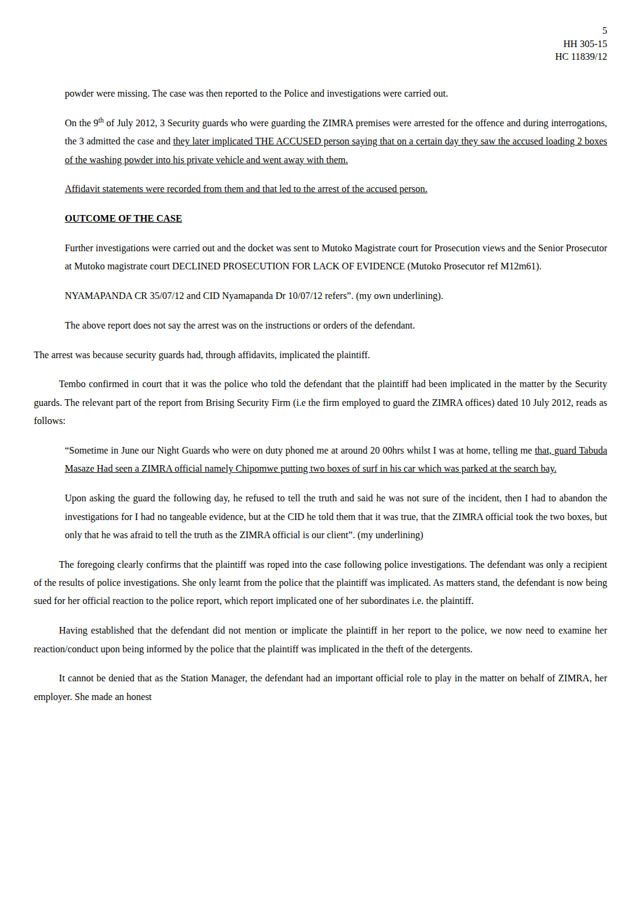5
HH 305-15
HC 11839/12
powder were missing. The case was then reported to the Police and investigations were carried out.
On the 9th of July 2012, 3 Security guards who were guarding the ZIMRA premises were arrested for the offence and during interrogations, the 3 admitted the case and they later implicated THE ACCUSED person saying that on a certain day they saw the accused loading 2 boxes of the washing powder into his private vehicle and went away with them.
Affidavit statements were recorded from them and that led to the arrest of the accused person.
OUTCOME OF THE CASE
Further investigations were carried out and the docket was sent to Mutoko Magistrate court for Prosecution views and the Senior Prosecutor at Mutoko magistrate court DECLINED PROSECUTION FOR LACK OF EVIDENCE (Mutoko Prosecutor ref M12m61).
NYAMAPANDA CR 35/07/12 and CID Nyamapanda Dr 10/07/12 refers”. (my own underlining).
The above report does not say the arrest was on the instructions or orders of the defendant.
The arrest was because security guards had, through affidavits, implicated the plaintiff.
Tembo confirmed in court that it was the police who told the defendant that the plaintiff had been implicated in the matter by the Security guards. The relevant part of the report from Brising Security Firm (i.e the firm employed to guard the ZIMRA offices) dated 10 July 2012, reads as follows:
“Sometime in June our Night Guards who were on duty phoned me at around 20 00hrs whilst I was at home, telling me that, guard Tabuda Masaze Had seen a ZIMRA official namely Chipomwe putting two boxes of surf in his car which was parked at the search bay.
Upon asking the guard the following day, he refused to tell the truth and said he was not sure of the incident, then I had to abandon the investigations for I had no tangeable evidence, but at the CID he told them that it was true, that the ZIMRA official took the two boxes, but only that he was afraid to tell the truth as the ZIMRA official is our client”. (my underlining)
The foregoing clearly confirms that the plaintiff was roped into the case following police investigations. The defendant was only a recipient of the results of police investigations. She only learnt from the police that the plaintiff was implicated. As matters stand, the defendant is now being sued for her official reaction to the police report, which report implicated one of her subordinates i.e. the plaintiff.
Having established that the defendant did not mention or implicate the plaintiff in her report to the police, we now need to examine her reaction/conduct upon being informed by the police that the plaintiff was implicated in the theft of the detergents.
It cannot be denied that as the Station Manager, the defendant had an important official role to play in the matter on behalf of ZIMRA, her employer. She made an honest